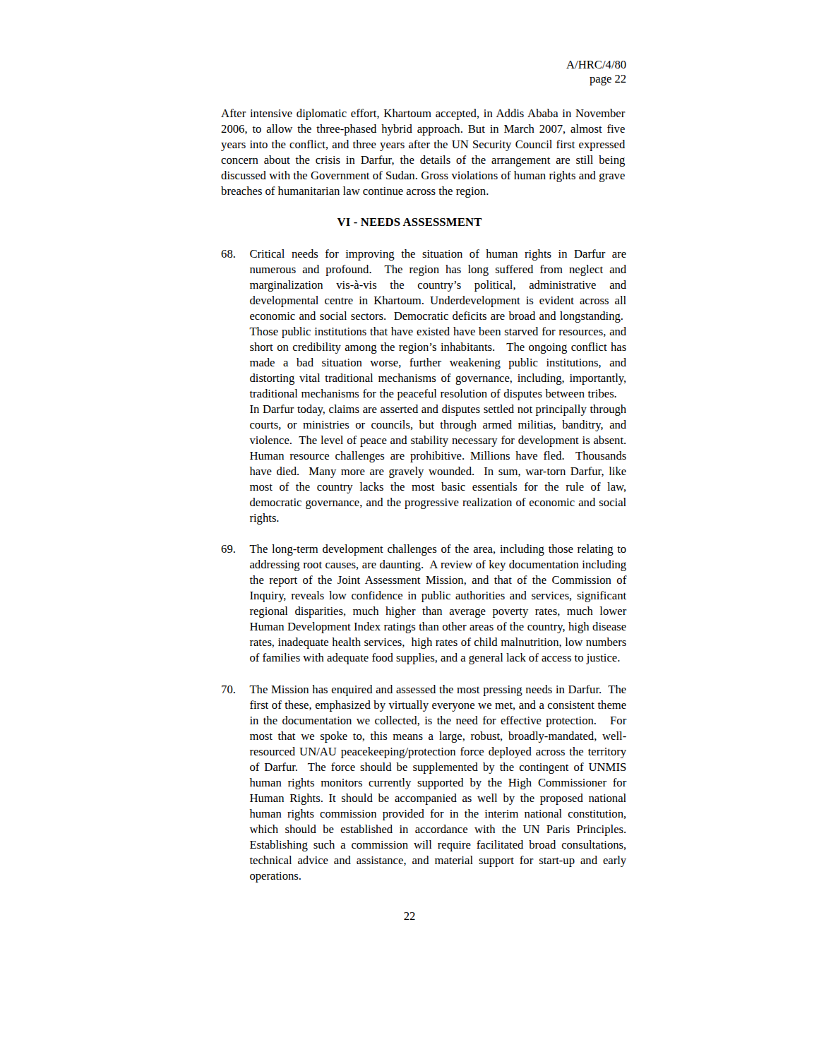A/HRC/4/80 page 22
After intensive diplomatic effort, Khartoum accepted, in Addis Ababa in November 2006, to allow the three-phased hybrid approach. But in March 2007, almost five years into the conflict, and three years after the UN Security Council first expressed concern about the crisis in Darfur, the details of the arrangement are still being discussed with the Government of Sudan. Gross violations of human rights and grave breaches of humanitarian law continue across the region.
VI - NEEDS ASSESSMENT
Critical needs for improving the situation of human rights in Darfur are numerous and profound. The region has long suffered from neglect and marginalization vis-à-vis the country’s political, administrative and developmental centre in Khartoum. Underdevelopment is evident across all economic and social sectors. Democratic deficits are broad and longstanding. Those public institutions that have existed have been starved for resources, and short on credibility among the region’s inhabitants. The ongoing conflict has made a bad situation worse, further weakening public institutions, and distorting vital traditional mechanisms of governance, including, importantly, traditional mechanisms for the peaceful resolution of disputes between tribes. In Darfur today, claims are asserted and disputes settled not principally through courts, or ministries or councils, but through armed militias, banditry, and violence. The level of peace and stability necessary for development is absent. Human resource challenges are prohibitive. Millions have fled. Thousands have died. Many more are gravely wounded. In sum, war-torn Darfur, like most of the country lacks the most basic essentials for the rule of law, democratic governance, and the progressive realization of economic and social rights.
The long-term development challenges of the area, including those relating to addressing root causes, are daunting. A review of key documentation including the report of the Joint Assessment Mission, and that of the Commission of Inquiry, reveals low confidence in public authorities and services, significant regional disparities, much higher than average poverty rates, much lower Human Development Index ratings than other areas of the country, high disease rates, inadequate health services, high rates of child malnutrition, low numbers of families with adequate food supplies, and a general lack of access to justice.
The Mission has enquired and assessed the most pressing needs in Darfur. The first of these, emphasized by virtually everyone we met, and a consistent theme in the documentation we collected, is the need for effective protection. For most that we spoke to, this means a large, robust, broadly-mandated, well-resourced UN/AU peacekeeping/protection force deployed across the territory of Darfur. The force should be supplemented by the contingent of UNMIS human rights monitors currently supported by the High Commissioner for Human Rights. It should be accompanied as well by the proposed national human rights commission provided for in the interim national constitution, which should be established in accordance with the UN Paris Principles. Establishing such a commission will require facilitated broad consultations, technical advice and assistance, and material support for start-up and early operations.
22